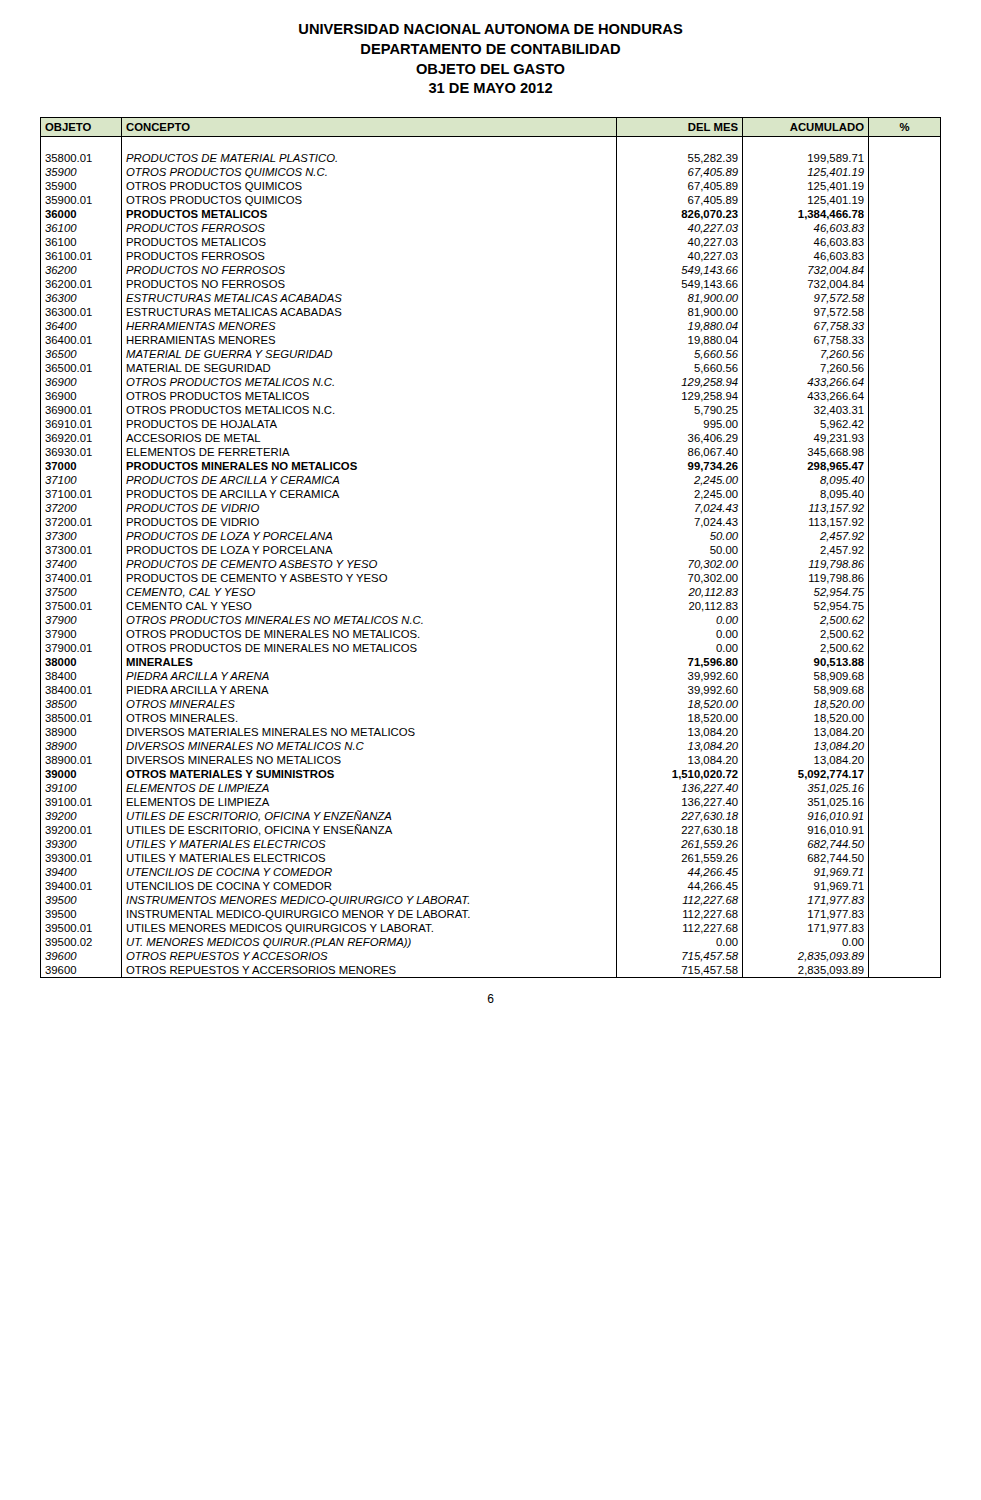UNIVERSIDAD NACIONAL AUTONOMA DE HONDURAS
DEPARTAMENTO DE CONTABILIDAD
OBJETO DEL GASTO
31 DE MAYO 2012
| OBJETO | CONCEPTO | DEL MES | ACUMULADO | % |
| --- | --- | --- | --- | --- |
| 35800.01 | PRODUCTOS DE MATERIAL PLASTICO. | 55,282.39 | 199,589.71 | |
| 35900 | OTROS PRODUCTOS QUIMICOS N.C. | 67,405.89 | 125,401.19 | |
| 35900 | OTROS PRODUCTOS QUIMICOS | 67,405.89 | 125,401.19 | |
| 35900.01 | OTROS PRODUCTOS QUIMICOS | 67,405.89 | 125,401.19 | |
| 36000 | PRODUCTOS METALICOS | 826,070.23 | 1,384,466.78 | |
| 36100 | PRODUCTOS FERROSOS | 40,227.03 | 46,603.83 | |
| 36100 | PRODUCTOS METALICOS | 40,227.03 | 46,603.83 | |
| 36100.01 | PRODUCTOS FERROSOS | 40,227.03 | 46,603.83 | |
| 36200 | PRODUCTOS NO FERROSOS | 549,143.66 | 732,004.84 | |
| 36200.01 | PRODUCTOS NO FERROSOS | 549,143.66 | 732,004.84 | |
| 36300 | ESTRUCTURAS METALICAS ACABADAS | 81,900.00 | 97,572.58 | |
| 36300.01 | ESTRUCTURAS METALICAS ACABADAS | 81,900.00 | 97,572.58 | |
| 36400 | HERRAMIENTAS MENORES | 19,880.04 | 67,758.33 | |
| 36400.01 | HERRAMIENTAS MENORES | 19,880.04 | 67,758.33 | |
| 36500 | MATERIAL DE GUERRA Y SEGURIDAD | 5,660.56 | 7,260.56 | |
| 36500.01 | MATERIAL DE SEGURIDAD | 5,660.56 | 7,260.56 | |
| 36900 | OTROS PRODUCTOS METALICOS N.C. | 129,258.94 | 433,266.64 | |
| 36900 | OTROS PRODUCTOS METALICOS | 129,258.94 | 433,266.64 | |
| 36900.01 | OTROS PRODUCTOS METALICOS N.C. | 5,790.25 | 32,403.31 | |
| 36910.01 | PRODUCTOS DE HOJALATA | 995.00 | 5,962.42 | |
| 36920.01 | ACCESORIOS DE METAL | 36,406.29 | 49,231.93 | |
| 36930.01 | ELEMENTOS DE FERRETERIA | 86,067.40 | 345,668.98 | |
| 37000 | PRODUCTOS MINERALES NO METALICOS | 99,734.26 | 298,965.47 | |
| 37100 | PRODUCTOS DE ARCILLA Y CERAMICA | 2,245.00 | 8,095.40 | |
| 37100.01 | PRODUCTOS DE ARCILLA Y CERAMICA | 2,245.00 | 8,095.40 | |
| 37200 | PRODUCTOS DE VIDRIO | 7,024.43 | 113,157.92 | |
| 37200.01 | PRODUCTOS DE VIDRIO | 7,024.43 | 113,157.92 | |
| 37300 | PRODUCTOS DE LOZA Y PORCELANA | 50.00 | 2,457.92 | |
| 37300.01 | PRODUCTOS DE LOZA Y PORCELANA | 50.00 | 2,457.92 | |
| 37400 | PRODUCTOS DE CEMENTO ASBESTO Y YESO | 70,302.00 | 119,798.86 | |
| 37400.01 | PRODUCTOS DE CEMENTO Y ASBESTO Y YESO | 70,302.00 | 119,798.86 | |
| 37500 | CEMENTO, CAL Y YESO | 20,112.83 | 52,954.75 | |
| 37500.01 | CEMENTO CAL Y YESO | 20,112.83 | 52,954.75 | |
| 37900 | OTROS PRODUCTOS MINERALES NO METALICOS N.C. | 0.00 | 2,500.62 | |
| 37900 | OTROS PRODUCTOS DE MINERALES NO METALICOS. | 0.00 | 2,500.62 | |
| 37900.01 | OTROS PRODUCTOS DE MINERALES NO METALICOS | 0.00 | 2,500.62 | |
| 38000 | MINERALES | 71,596.80 | 90,513.88 | |
| 38400 | PIEDRA ARCILLA Y ARENA | 39,992.60 | 58,909.68 | |
| 38400.01 | PIEDRA ARCILLA Y ARENA | 39,992.60 | 58,909.68 | |
| 38500 | OTROS MINERALES | 18,520.00 | 18,520.00 | |
| 38500.01 | OTROS MINERALES. | 18,520.00 | 18,520.00 | |
| 38900 | DIVERSOS MATERIALES MINERALES NO METALICOS | 13,084.20 | 13,084.20 | |
| 38900 | DIVERSOS MINERALES NO METALICOS N.C | 13,084.20 | 13,084.20 | |
| 38900.01 | DIVERSOS MINERALES NO METALICOS | 13,084.20 | 13,084.20 | |
| 39000 | OTROS MATERIALES Y SUMINISTROS | 1,510,020.72 | 5,092,774.17 | |
| 39100 | ELEMENTOS DE LIMPIEZA | 136,227.40 | 351,025.16 | |
| 39100.01 | ELEMENTOS DE LIMPIEZA | 136,227.40 | 351,025.16 | |
| 39200 | UTILES DE ESCRITORIO, OFICINA Y ENZEÑANZA | 227,630.18 | 916,010.91 | |
| 39200.01 | UTILES DE ESCRITORIO, OFICINA Y ENSEÑANZA | 227,630.18 | 916,010.91 | |
| 39300 | UTILES Y MATERIALES ELECTRICOS | 261,559.26 | 682,744.50 | |
| 39300.01 | UTILES Y MATERIALES ELECTRICOS | 261,559.26 | 682,744.50 | |
| 39400 | UTENCILIOS DE COCINA Y COMEDOR | 44,266.45 | 91,969.71 | |
| 39400.01 | UTENCILIOS DE COCINA Y COMEDOR | 44,266.45 | 91,969.71 | |
| 39500 | INSTRUMENTOS MENORES MEDICO-QUIRURGICO Y LABORAT. | 112,227.68 | 171,977.83 | |
| 39500 | INSTRUMENTAL MEDICO-QUIRURGICO MENOR Y DE LABORAT. | 112,227.68 | 171,977.83 | |
| 39500.01 | UTILES MENORES MEDICOS QUIRURGICOS Y LABORAT. | 112,227.68 | 171,977.83 | |
| 39500.02 | UT. MENORES MEDICOS QUIRUR.(PLAN REFORMA)) | 0.00 | 0.00 | |
| 39600 | OTROS REPUESTOS Y ACCESORIOS | 715,457.58 | 2,835,093.89 | |
| 39600 | OTROS REPUESTOS Y ACCERSORIOS MENORES | 715,457.58 | 2,835,093.89 | |
| 6 |